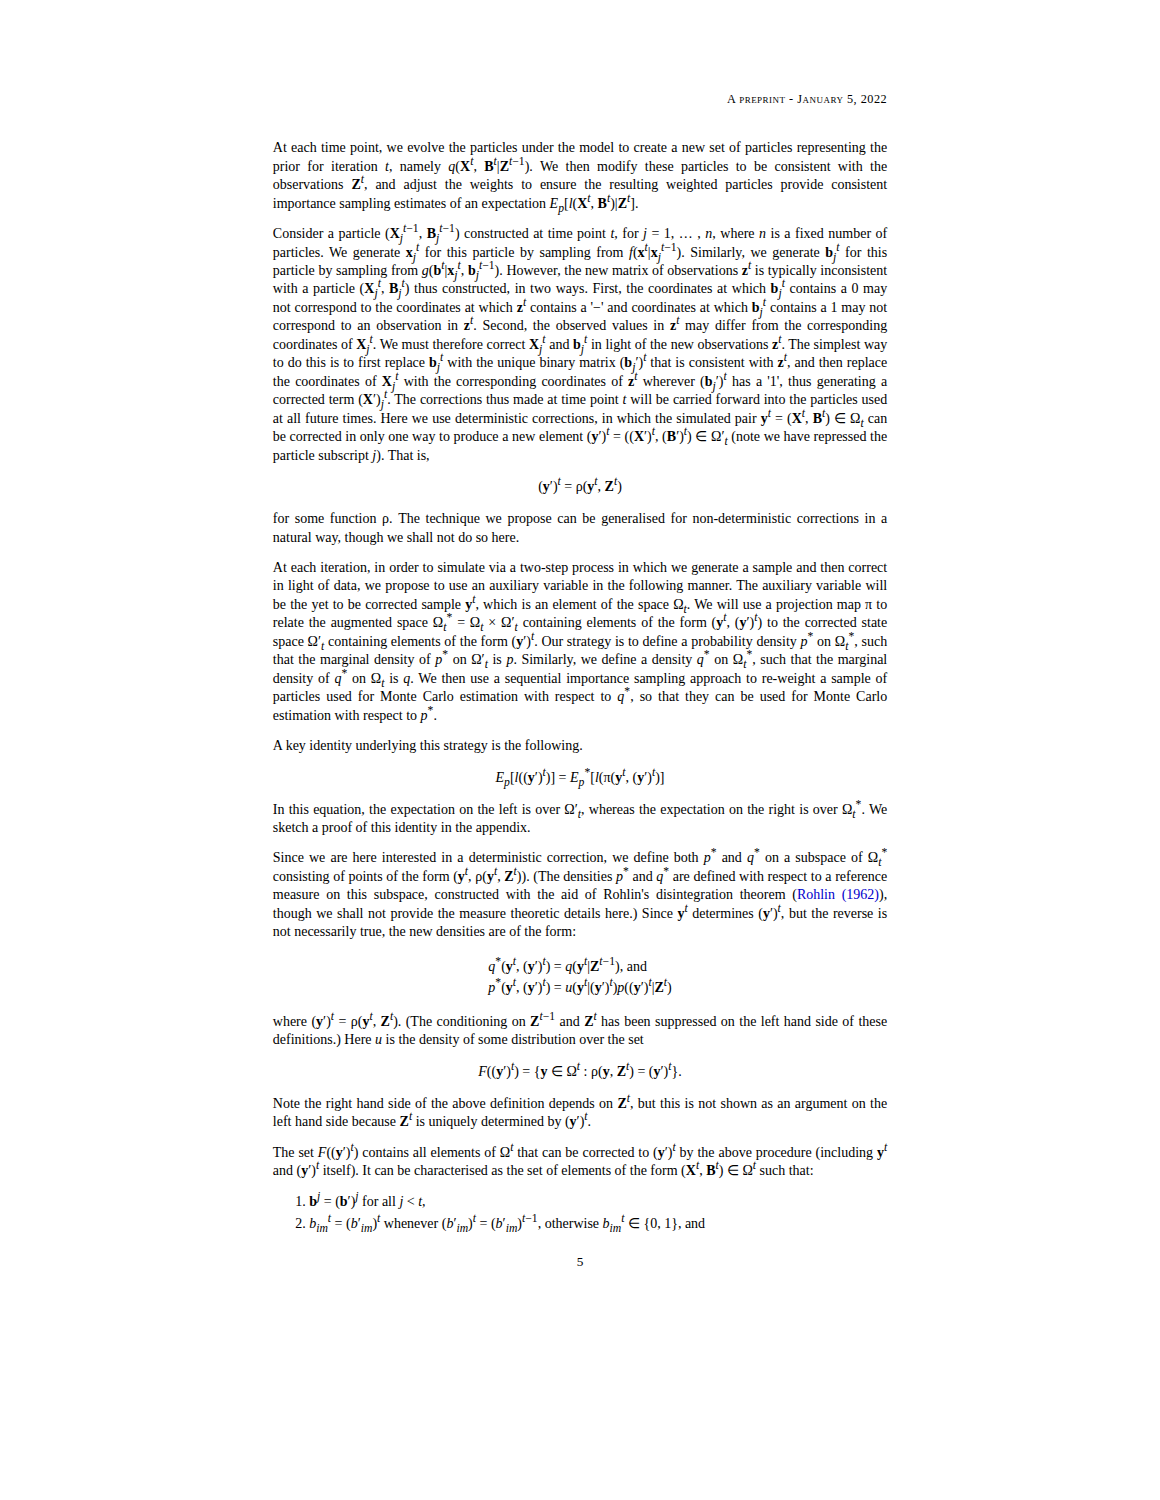A preprint - January 5, 2022
At each time point, we evolve the particles under the model to create a new set of particles representing the prior for iteration t, namely q(Xt, Bt|Zt−1). We then modify these particles to be consistent with the observations Zt, and adjust the weights to ensure the resulting weighted particles provide consistent importance sampling estimates of an expectation Ep[l(Xt, Bt)|Zt].
Consider a particle (Xjt−1, Bjt−1) constructed at time point t, for j = 1, … , n, where n is a fixed number of particles. We generate xjt for this particle by sampling from f(xt|xjt−1). Similarly, we generate bjt for this particle by sampling from g(bt|xjt, bjt−1). However, the new matrix of observations zt is typically inconsistent with a particle (Xjt, Bjt) thus constructed, in two ways. First, the coordinates at which bjt contains a 0 may not correspond to the coordinates at which zt contains a '−' and coordinates at which bjt contains a 1 may not correspond to an observation in zt. Second, the observed values in zt may differ from the corresponding coordinates of Xjt. We must therefore correct Xjt and bjt in light of the new observations zt. The simplest way to do this is to first replace bjt with the unique binary matrix (bj′)t that is consistent with zt, and then replace the coordinates of Xjt with the corresponding coordinates of zt wherever (bj′)t has a '1', thus generating a corrected term (X′)jt. The corrections thus made at time point t will be carried forward into the particles used at all future times. Here we use deterministic corrections, in which the simulated pair yt = (Xt, Bt) ∈ Ωt can be corrected in only one way to produce a new element (y′)t = ((X′)t, (B′)t) ∈ Ω′t (note we have repressed the particle subscript j). That is,
(y′)t = ρ(yt, Zt)
for some function ρ. The technique we propose can be generalised for non-deterministic corrections in a natural way, though we shall not do so here.
At each iteration, in order to simulate via a two-step process in which we generate a sample and then correct in light of data, we propose to use an auxiliary variable in the following manner. The auxiliary variable will be the yet to be corrected sample yt, which is an element of the space Ωt. We will use a projection map π to relate the augmented space Ωt* = Ωt × Ω′t containing elements of the form (yt, (y′)t) to the corrected state space Ω′t containing elements of the form (y′)t. Our strategy is to define a probability density p* on Ωt*, such that the marginal density of p* on Ω′t is p. Similarly, we define a density q* on Ωt*, such that the marginal density of q* on Ωt is q. We then use a sequential importance sampling approach to re-weight a sample of particles used for Monte Carlo estimation with respect to q*, so that they can be used for Monte Carlo estimation with respect to p*.
A key identity underlying this strategy is the following.
Ep[l((y′)t)] = Ep*[l(π(yt, (y′)t)]
In this equation, the expectation on the left is over Ω′t, whereas the expectation on the right is over Ωt*. We sketch a proof of this identity in the appendix.
Since we are here interested in a deterministic correction, we define both p* and q* on a subspace of Ωt* consisting of points of the form (yt, ρ(yt, Zt)). (The densities p* and q* are defined with respect to a reference measure on this subspace, constructed with the aid of Rohlin's disintegration theorem (Rohlin (1962)), though we shall not provide the measure theoretic details here.) Since yt determines (y′)t, but the reverse is not necessarily true, the new densities are of the form:
q*(yt, (y′)t) = q(yt|Zt−1), and
p*(yt, (y′)t) = u(yt|(y′)t)p((y′)t|Zt)
where (y′)t = ρ(yt, Zt). (The conditioning on Zt−1 and Zt has been suppressed on the left hand side of these definitions.) Here u is the density of some distribution over the set
F((y′)t) = {y ∈ Ωt : ρ(y, Zt) = (y′)t}.
Note the right hand side of the above definition depends on Zt, but this is not shown as an argument on the left hand side because Zt is uniquely determined by (y′)t.
The set F((y′)t) contains all elements of Ωt that can be corrected to (y′)t by the above procedure (including yt and (y′)t itself). It can be characterised as the set of elements of the form (Xt, Bt) ∈ Ωt such that:
bj = (b′)j for all j < t,
bimt = (b′im)t whenever (b′im)t = (b′im)t−1, otherwise bimt ∈ {0, 1}, and
5